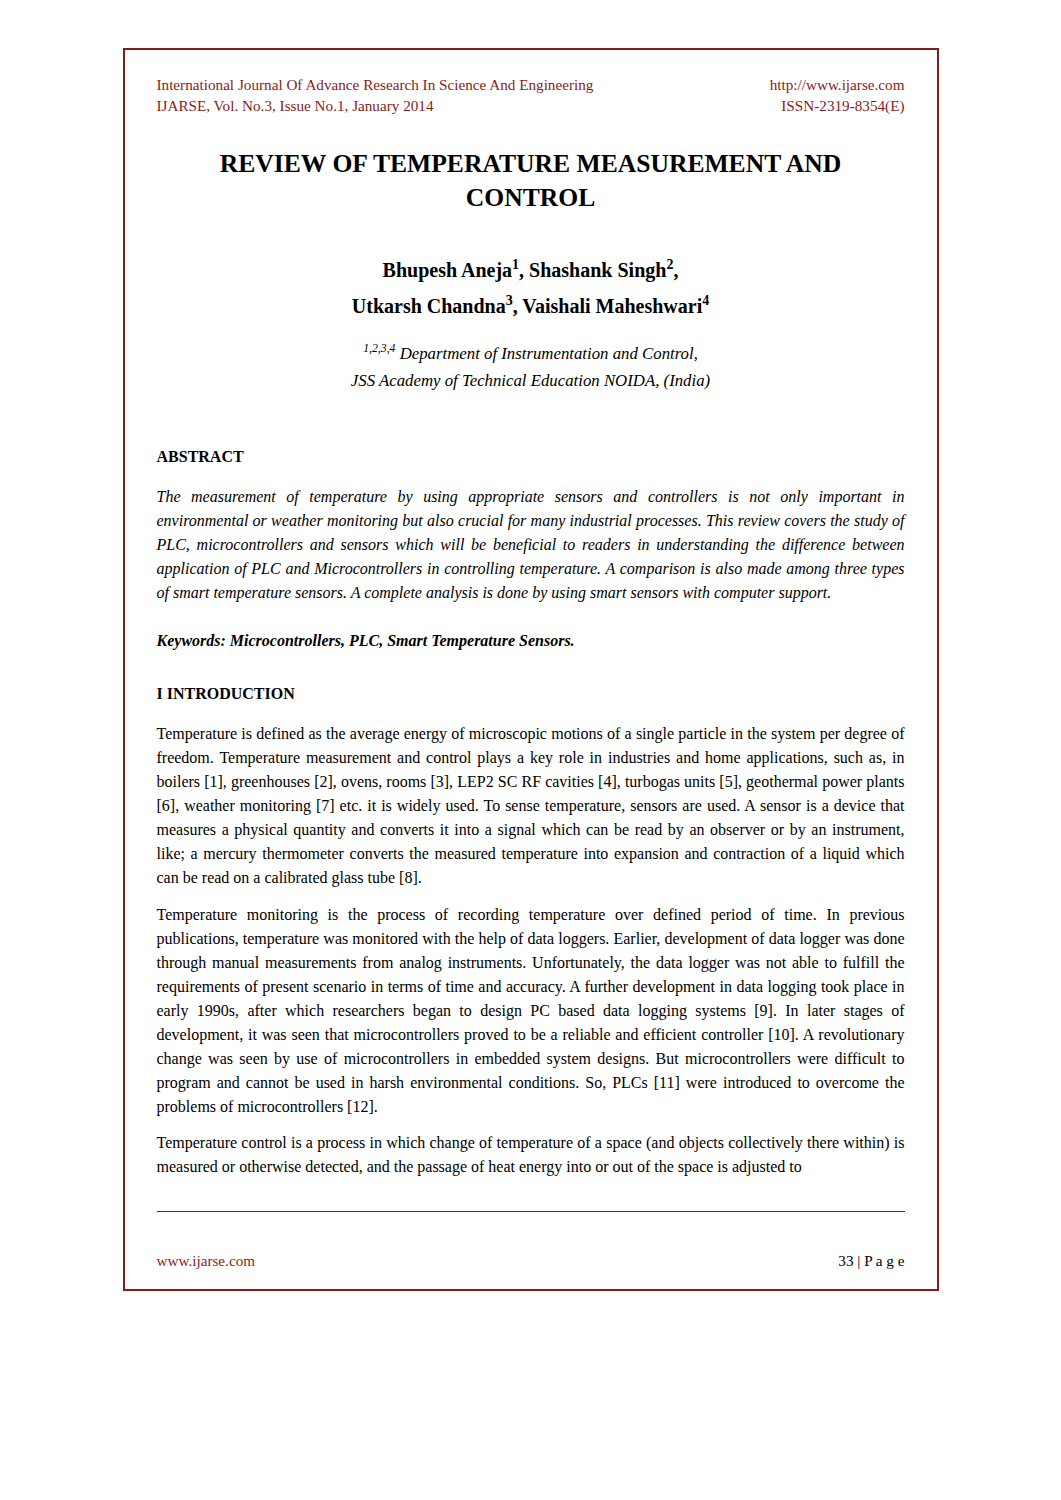International Journal Of Advance Research In Science And Engineering http://www.ijarse.com
IJARSE, Vol. No.3, Issue No.1, January 2014 ISSN-2319-8354(E)
REVIEW OF TEMPERATURE MEASUREMENT AND CONTROL
Bhupesh Aneja1, Shashank Singh2,
Utkarsh Chandna3, Vaishali Maheshwari4
1,2,3,4 Department of Instrumentation and Control,
JSS Academy of Technical Education NOIDA, (India)
ABSTRACT
The measurement of temperature by using appropriate sensors and controllers is not only important in environmental or weather monitoring but also crucial for many industrial processes. This review covers the study of PLC, microcontrollers and sensors which will be beneficial to readers in understanding the difference between application of PLC and Microcontrollers in controlling temperature. A comparison is also made among three types of smart temperature sensors. A complete analysis is done by using smart sensors with computer support.
Keywords: Microcontrollers, PLC, Smart Temperature Sensors.
I INTRODUCTION
Temperature is defined as the average energy of microscopic motions of a single particle in the system per degree of freedom. Temperature measurement and control plays a key role in industries and home applications, such as, in boilers [1], greenhouses [2], ovens, rooms [3], LEP2 SC RF cavities [4], turbogas units [5], geothermal power plants [6], weather monitoring [7] etc. it is widely used. To sense temperature, sensors are used. A sensor is a device that measures a physical quantity and converts it into a signal which can be read by an observer or by an instrument, like; a mercury thermometer converts the measured temperature into expansion and contraction of a liquid which can be read on a calibrated glass tube [8].
Temperature monitoring is the process of recording temperature over defined period of time. In previous publications, temperature was monitored with the help of data loggers. Earlier, development of data logger was done through manual measurements from analog instruments. Unfortunately, the data logger was not able to fulfill the requirements of present scenario in terms of time and accuracy. A further development in data logging took place in early 1990s, after which researchers began to design PC based data logging systems [9]. In later stages of development, it was seen that microcontrollers proved to be a reliable and efficient controller [10]. A revolutionary change was seen by use of microcontrollers in embedded system designs. But microcontrollers were difficult to program and cannot be used in harsh environmental conditions. So, PLCs [11] were introduced to overcome the problems of microcontrollers [12].
Temperature control is a process in which change of temperature of a space (and objects collectively there within) is measured or otherwise detected, and the passage of heat energy into or out of the space is adjusted to
www.ijarse.com 33 | P a g e